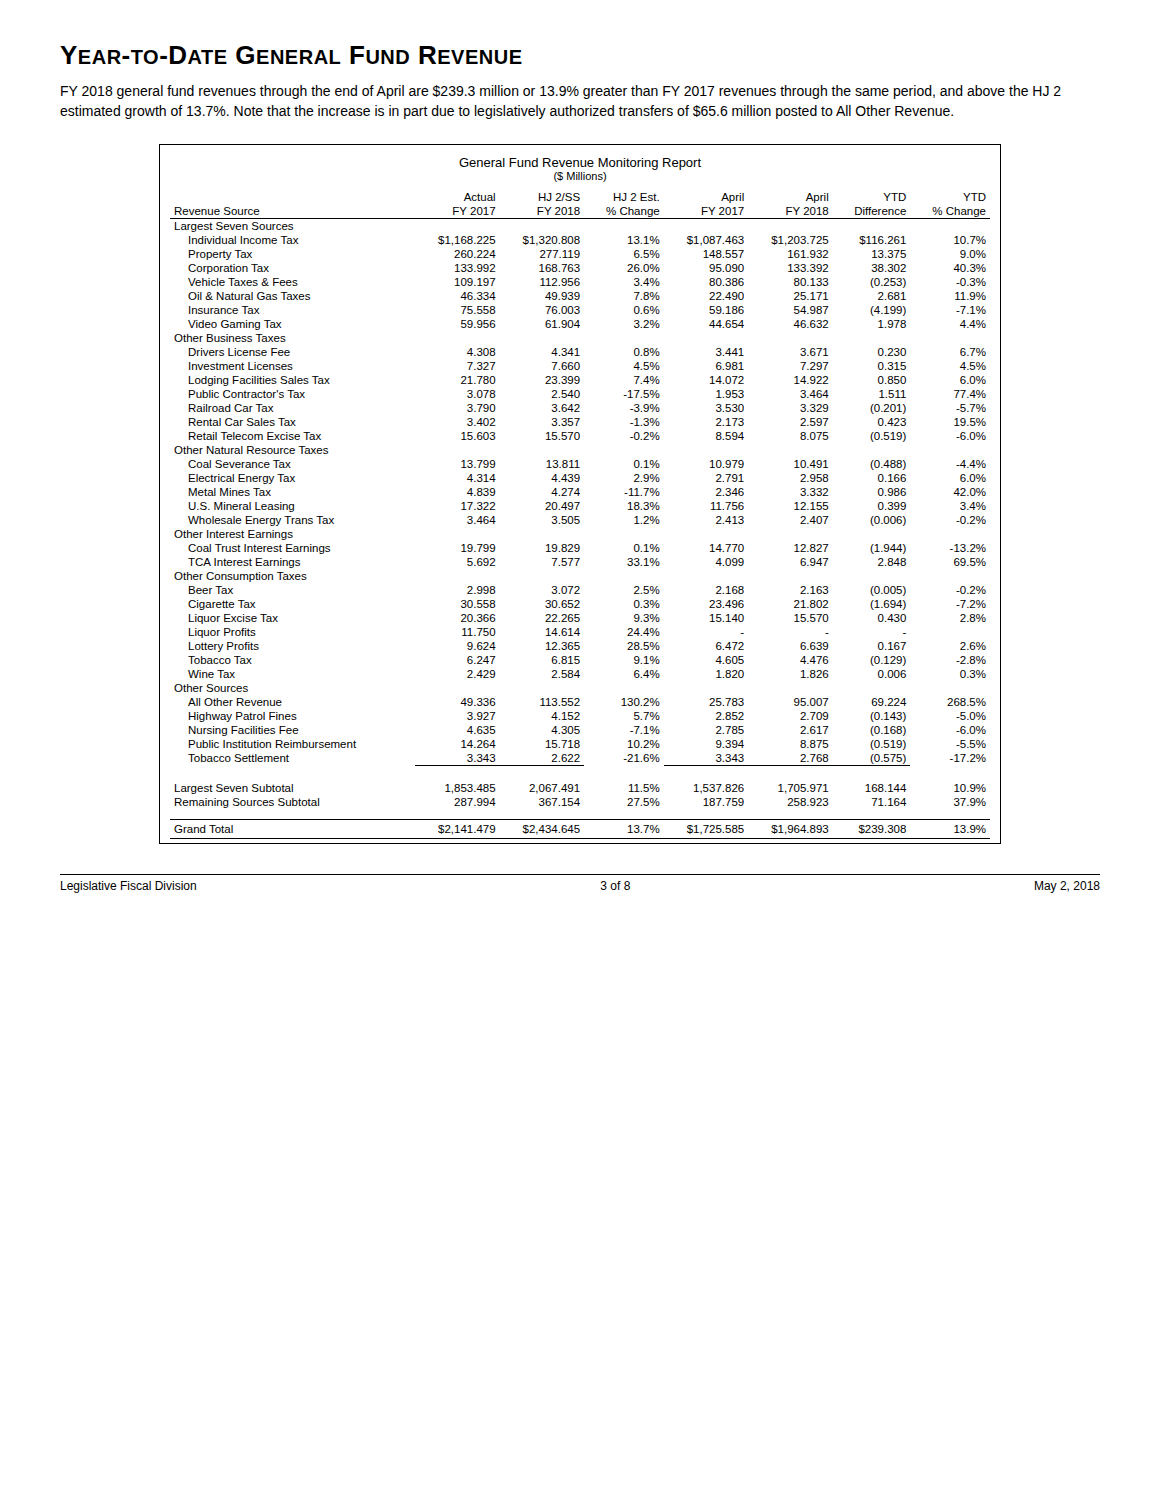YEAR-TO-DATE GENERAL FUND REVENUE
FY 2018 general fund revenues through the end of April are $239.3 million or 13.9% greater than FY 2017 revenues through the same period, and above the HJ 2 estimated growth of 13.7%. Note that the increase is in part due to legislatively authorized transfers of $65.6 million posted to All Other Revenue.
General Fund Revenue Monitoring Report
($ Millions)
| | Actual | HJ 2/SS | HJ 2 Est. | April | April | YTD | YTD |
| --- | --- | --- | --- | --- | --- | --- | --- |
| Revenue Source | FY 2017 | FY 2018 | % Change | FY 2017 | FY 2018 | Difference | % Change |
| Largest Seven Sources | |
| Individual Income Tax | $1,168.225 | $1,320.808 | 13.1% | $1,087.463 | $1,203.725 | $116.261 | 10.7% |
| Property Tax | 260.224 | 277.119 | 6.5% | 148.557 | 161.932 | 13.375 | 9.0% |
| Corporation Tax | 133.992 | 168.763 | 26.0% | 95.090 | 133.392 | 38.302 | 40.3% |
| Vehicle Taxes & Fees | 109.197 | 112.956 | 3.4% | 80.386 | 80.133 | (0.253) | -0.3% |
| Oil & Natural Gas Taxes | 46.334 | 49.939 | 7.8% | 22.490 | 25.171 | 2.681 | 11.9% |
| Insurance Tax | 75.558 | 76.003 | 0.6% | 59.186 | 54.987 | (4.199) | -7.1% |
| Video Gaming Tax | 59.956 | 61.904 | 3.2% | 44.654 | 46.632 | 1.978 | 4.4% |
| Other Business Taxes | |
| Drivers License Fee | 4.308 | 4.341 | 0.8% | 3.441 | 3.671 | 0.230 | 6.7% |
| Investment Licenses | 7.327 | 7.660 | 4.5% | 6.981 | 7.297 | 0.315 | 4.5% |
| Lodging Facilities Sales Tax | 21.780 | 23.399 | 7.4% | 14.072 | 14.922 | 0.850 | 6.0% |
| Public Contractor's Tax | 3.078 | 2.540 | -17.5% | 1.953 | 3.464 | 1.511 | 77.4% |
| Railroad Car Tax | 3.790 | 3.642 | -3.9% | 3.530 | 3.329 | (0.201) | -5.7% |
| Rental Car Sales Tax | 3.402 | 3.357 | -1.3% | 2.173 | 2.597 | 0.423 | 19.5% |
| Retail Telecom Excise Tax | 15.603 | 15.570 | -0.2% | 8.594 | 8.075 | (0.519) | -6.0% |
| Other Natural Resource Taxes | |
| Coal Severance Tax | 13.799 | 13.811 | 0.1% | 10.979 | 10.491 | (0.488) | -4.4% |
| Electrical Energy Tax | 4.314 | 4.439 | 2.9% | 2.791 | 2.958 | 0.166 | 6.0% |
| Metal Mines Tax | 4.839 | 4.274 | -11.7% | 2.346 | 3.332 | 0.986 | 42.0% |
| U.S. Mineral Leasing | 17.322 | 20.497 | 18.3% | 11.756 | 12.155 | 0.399 | 3.4% |
| Wholesale Energy Trans Tax | 3.464 | 3.505 | 1.2% | 2.413 | 2.407 | (0.006) | -0.2% |
| Other Interest Earnings | |
| Coal Trust Interest Earnings | 19.799 | 19.829 | 0.1% | 14.770 | 12.827 | (1.944) | -13.2% |
| TCA Interest Earnings | 5.692 | 7.577 | 33.1% | 4.099 | 6.947 | 2.848 | 69.5% |
| Other Consumption Taxes | |
| Beer Tax | 2.998 | 3.072 | 2.5% | 2.168 | 2.163 | (0.005) | -0.2% |
| Cigarette Tax | 30.558 | 30.652 | 0.3% | 23.496 | 21.802 | (1.694) | -7.2% |
| Liquor Excise Tax | 20.366 | 22.265 | 9.3% | 15.140 | 15.570 | 0.430 | 2.8% |
| Liquor Profits | 11.750 | 14.614 | 24.4% | - | - | - | |
| Lottery Profits | 9.624 | 12.365 | 28.5% | 6.472 | 6.639 | 0.167 | 2.6% |
| Tobacco Tax | 6.247 | 6.815 | 9.1% | 4.605 | 4.476 | (0.129) | -2.8% |
| Wine Tax | 2.429 | 2.584 | 6.4% | 1.820 | 1.826 | 0.006 | 0.3% |
| Other Sources | |
| All Other Revenue | 49.336 | 113.552 | 130.2% | 25.783 | 95.007 | 69.224 | 268.5% |
| Highway Patrol Fines | 3.927 | 4.152 | 5.7% | 2.852 | 2.709 | (0.143) | -5.0% |
| Nursing Facilities Fee | 4.635 | 4.305 | -7.1% | 2.785 | 2.617 | (0.168) | -6.0% |
| Public Institution Reimbursement | 14.264 | 15.718 | 10.2% | 9.394 | 8.875 | (0.519) | -5.5% |
| Tobacco Settlement | 3.343 | 2.622 | -21.6% | 3.343 | 2.768 | (0.575) | -17.2% |
| Largest Seven Subtotal | 1,853.485 | 2,067.491 | 11.5% | 1,537.826 | 1,705.971 | 168.144 | 10.9% |
| Remaining Sources Subtotal | 287.994 | 367.154 | 27.5% | 187.759 | 258.923 | 71.164 | 37.9% |
| Grand Total | $2,141.479 | $2,434.645 | 13.7% | $1,725.585 | $1,964.893 | $239.308 | 13.9% |
Legislative Fiscal Division 3 of 8 May 2, 2018